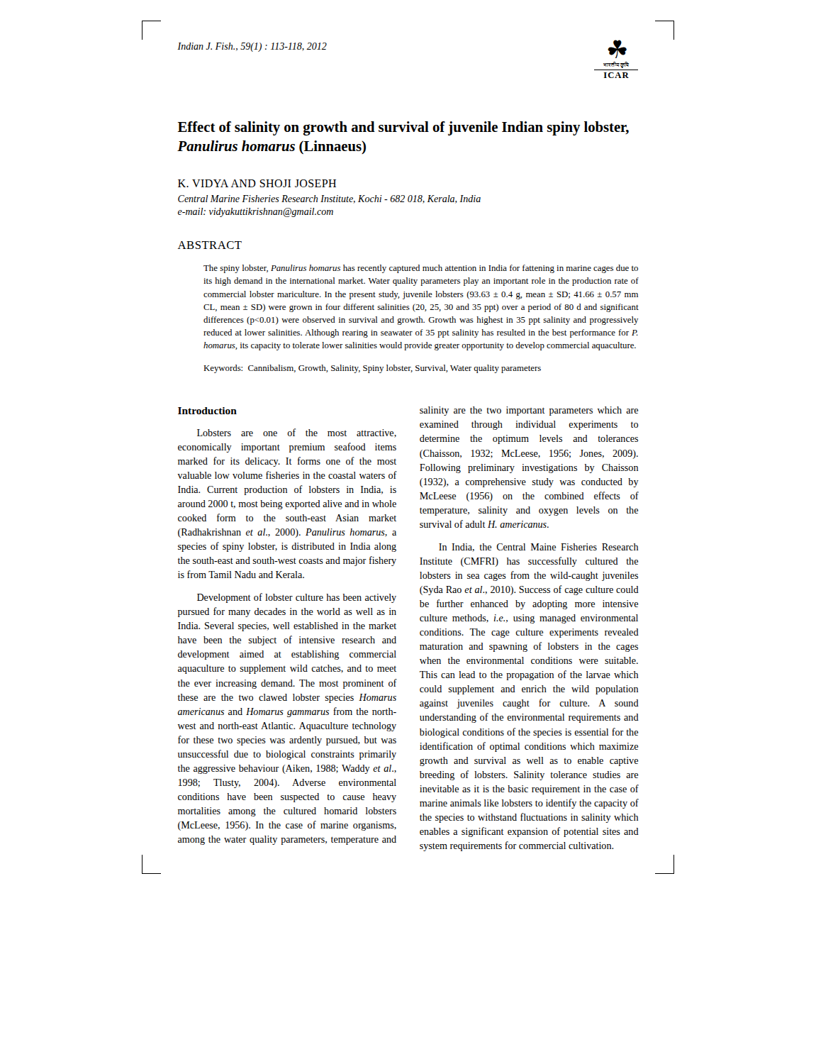Indian J. Fish., 59(1) : 113-118, 2012
☘ भारतीय कृषि ICAR
Effect of salinity on growth and survival of juvenile Indian spiny lobster,
Panulirus homarus (Linnaeus)
K. VIDYA AND SHOJI JOSEPH
Central Marine Fisheries Research Institute, Kochi - 682 018, Kerala, India
e-mail: vidyakuttikrishnan@gmail.com
ABSTRACT
The spiny lobster, Panulirus homarus has recently captured much attention in India for fattening in marine cages due to its high demand in the international market. Water quality parameters play an important role in the production rate of commercial lobster mariculture. In the present study, juvenile lobsters (93.63 ± 0.4 g, mean ± SD; 41.66 ± 0.57 mm CL, mean ± SD) were grown in four different salinities (20, 25, 30 and 35 ppt) over a period of 80 d and significant differences (p<0.01) were observed in survival and growth. Growth was highest in 35 ppt salinity and progressively reduced at lower salinities. Although rearing in seawater of 35 ppt salinity has resulted in the best performance for P. homarus, its capacity to tolerate lower salinities would provide greater opportunity to develop commercial aquaculture.
Keywords: Cannibalism, Growth, Salinity, Spiny lobster, Survival, Water quality parameters
Introduction
Lobsters are one of the most attractive, economically important premium seafood items marked for its delicacy. It forms one of the most valuable low volume fisheries in the coastal waters of India. Current production of lobsters in India, is around 2000 t, most being exported alive and in whole cooked form to the south-east Asian market (Radhakrishnan et al., 2000). Panulirus homarus, a species of spiny lobster, is distributed in India along the south-east and south-west coasts and major fishery is from Tamil Nadu and Kerala.
Development of lobster culture has been actively pursued for many decades in the world as well as in India. Several species, well established in the market have been the subject of intensive research and development aimed at establishing commercial aquaculture to supplement wild catches, and to meet the ever increasing demand. The most prominent of these are the two clawed lobster species Homarus americanus and Homarus gammarus from the north-west and north-east Atlantic. Aquaculture technology for these two species was ardently pursued, but was unsuccessful due to biological constraints primarily the aggressive behaviour (Aiken, 1988; Waddy et al., 1998; Tlusty, 2004). Adverse environmental conditions have been suspected to cause heavy mortalities among the cultured homarid lobsters (McLeese, 1956). In the case of marine organisms, among the water quality parameters, temperature and salinity are the two important parameters which are examined through individual experiments to determine the optimum levels and tolerances (Chaisson, 1932; McLeese, 1956; Jones, 2009). Following preliminary investigations by Chaisson (1932), a comprehensive study was conducted by McLeese (1956) on the combined effects of temperature, salinity and oxygen levels on the survival of adult H. americanus.
In India, the Central Maine Fisheries Research Institute (CMFRI) has successfully cultured the lobsters in sea cages from the wild-caught juveniles (Syda Rao et al., 2010). Success of cage culture could be further enhanced by adopting more intensive culture methods, i.e., using managed environmental conditions. The cage culture experiments revealed maturation and spawning of lobsters in the cages when the environmental conditions were suitable. This can lead to the propagation of the larvae which could supplement and enrich the wild population against juveniles caught for culture. A sound understanding of the environmental requirements and biological conditions of the species is essential for the identification of optimal conditions which maximize growth and survival as well as to enable captive breeding of lobsters. Salinity tolerance studies are inevitable as it is the basic requirement in the case of marine animals like lobsters to identify the capacity of the species to withstand fluctuations in salinity which enables a significant expansion of potential sites and system requirements for commercial cultivation.